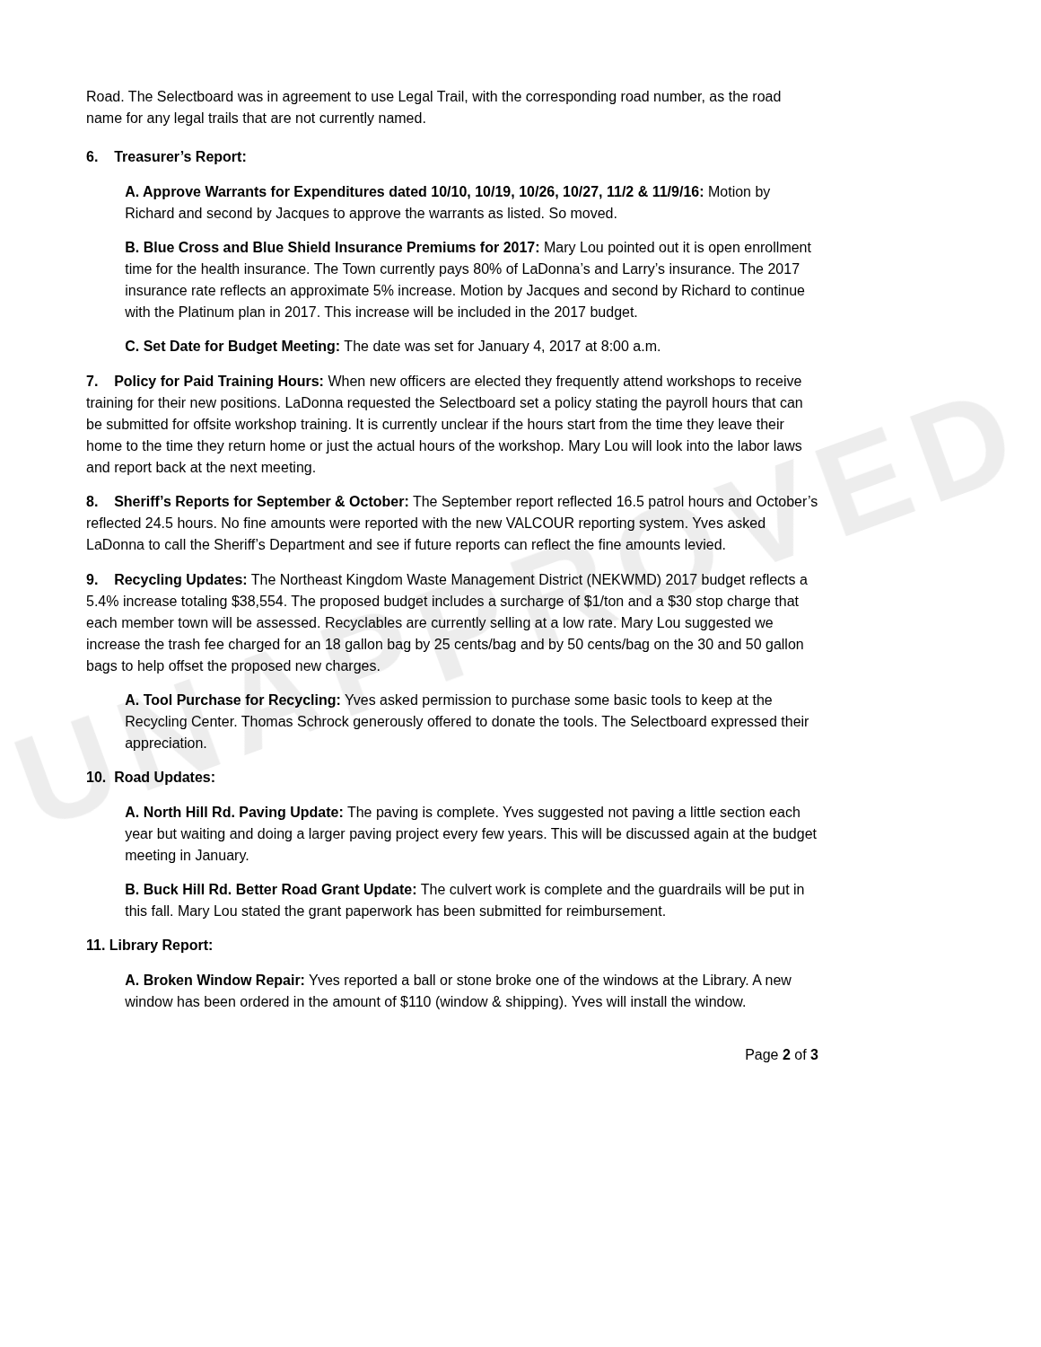UNAPPROVED
Road. The Selectboard was in agreement to use Legal Trail, with the corresponding road number, as the road name for any legal trails that are not currently named.
6. Treasurer’s Report:
A. Approve Warrants for Expenditures dated 10/10, 10/19, 10/26, 10/27, 11/2 & 11/9/16: Motion by Richard and second by Jacques to approve the warrants as listed. So moved.
B. Blue Cross and Blue Shield Insurance Premiums for 2017: Mary Lou pointed out it is open enrollment time for the health insurance. The Town currently pays 80% of LaDonna’s and Larry’s insurance. The 2017 insurance rate reflects an approximate 5% increase. Motion by Jacques and second by Richard to continue with the Platinum plan in 2017. This increase will be included in the 2017 budget.
C. Set Date for Budget Meeting: The date was set for January 4, 2017 at 8:00 a.m.
7. Policy for Paid Training Hours: When new officers are elected they frequently attend workshops to receive training for their new positions. LaDonna requested the Selectboard set a policy stating the payroll hours that can be submitted for offsite workshop training. It is currently unclear if the hours start from the time they leave their home to the time they return home or just the actual hours of the workshop. Mary Lou will look into the labor laws and report back at the next meeting.
8. Sheriff’s Reports for September & October: The September report reflected 16.5 patrol hours and October’s reflected 24.5 hours. No fine amounts were reported with the new VALCOUR reporting system. Yves asked LaDonna to call the Sheriff’s Department and see if future reports can reflect the fine amounts levied.
9. Recycling Updates: The Northeast Kingdom Waste Management District (NEKWMD) 2017 budget reflects a 5.4% increase totaling $38,554. The proposed budget includes a surcharge of $1/ton and a $30 stop charge that each member town will be assessed. Recyclables are currently selling at a low rate. Mary Lou suggested we increase the trash fee charged for an 18 gallon bag by 25 cents/bag and by 50 cents/bag on the 30 and 50 gallon bags to help offset the proposed new charges.
A. Tool Purchase for Recycling: Yves asked permission to purchase some basic tools to keep at the Recycling Center. Thomas Schrock generously offered to donate the tools. The Selectboard expressed their appreciation.
10. Road Updates:
A. North Hill Rd. Paving Update: The paving is complete. Yves suggested not paving a little section each year but waiting and doing a larger paving project every few years. This will be discussed again at the budget meeting in January.
B. Buck Hill Rd. Better Road Grant Update: The culvert work is complete and the guardrails will be put in this fall. Mary Lou stated the grant paperwork has been submitted for reimbursement.
11. Library Report:
A. Broken Window Repair: Yves reported a ball or stone broke one of the windows at the Library. A new window has been ordered in the amount of $110 (window & shipping). Yves will install the window.
Page 2 of 3